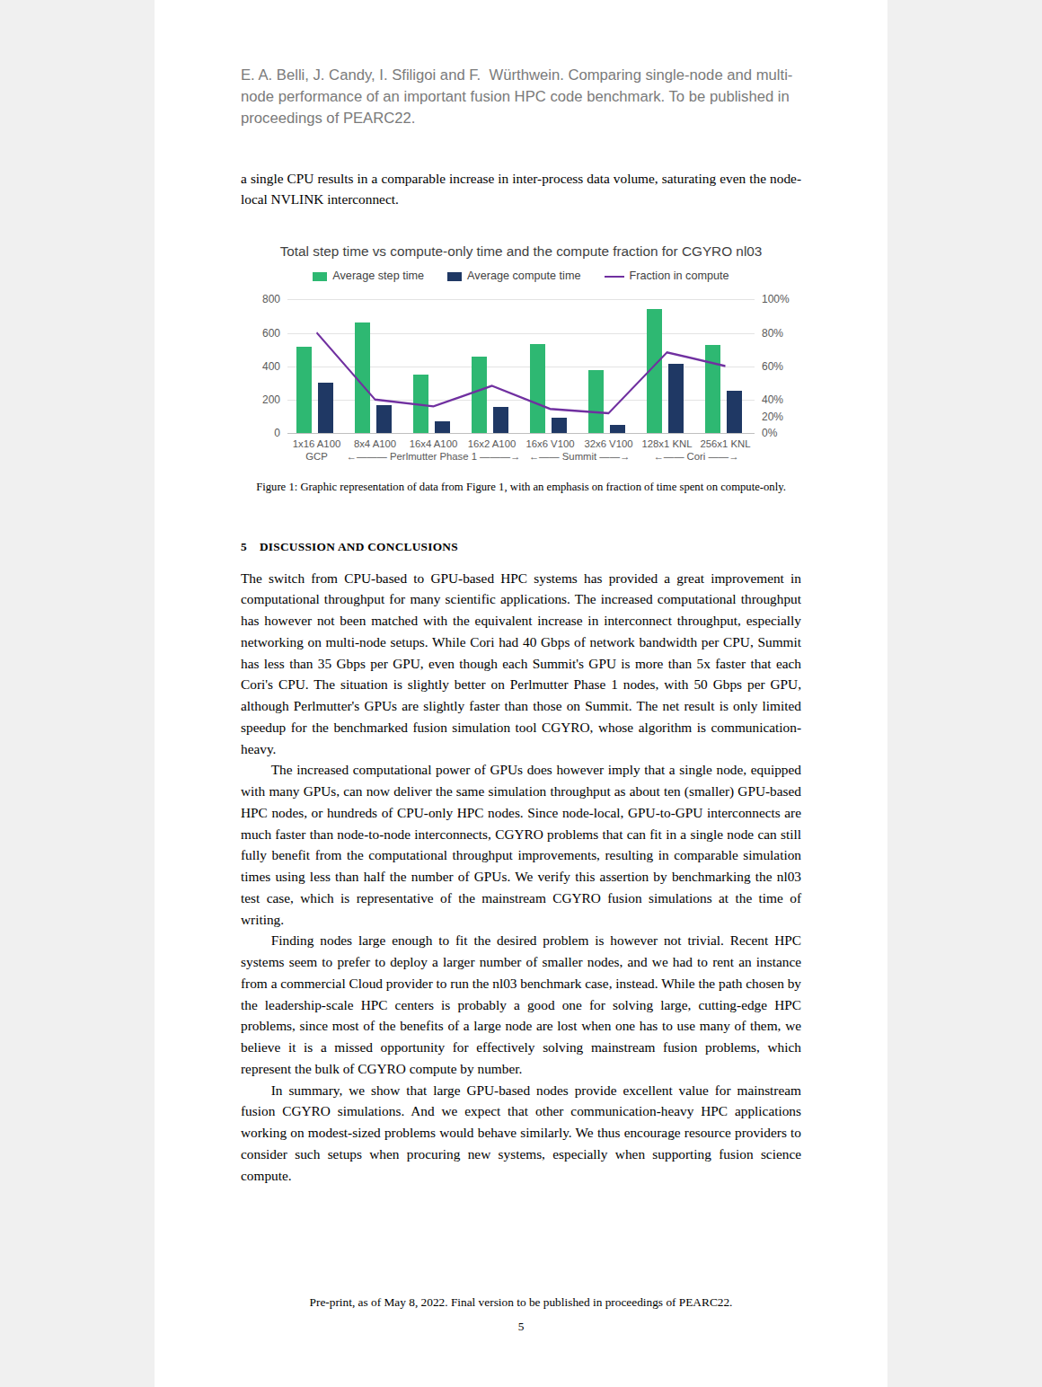E. A. Belli, J. Candy, I. Sfiligoi and F. Würthwein. Comparing single-node and multi-node performance of an important fusion HPC code benchmark. To be published in proceedings of PEARC22.
a single CPU results in a comparable increase in inter-process data volume, saturating even the node-local NVLINK interconnect.
Total step time vs compute-only time and the compute fraction for CGYRO nl03
Average step time Average compute time Fraction in compute
800
600
400
200
0
100%
80%
60%
40%
20%
0%
1x16 A100
8x4 A100
16x4 A100
16x2 A100
16x6 V100
32x6 V100
128x1 KNL
256x1 KNL
GCP
←——— Perlmutter Phase 1 ———→
←—— Summit ——→
←—— Cori ——→
Figure 1: Graphic representation of data from Figure 1, with an emphasis on fraction of time spent on compute-only.
5 DISCUSSION AND CONCLUSIONS
The switch from CPU-based to GPU-based HPC systems has provided a great improvement in computational throughput for many scientific applications. The increased computational throughput has however not been matched with the equivalent increase in interconnect throughput, especially networking on multi-node setups. While Cori had 40 Gbps of network bandwidth per CPU, Summit has less than 35 Gbps per GPU, even though each Summit's GPU is more than 5x faster that each Cori's CPU. The situation is slightly better on Perlmutter Phase 1 nodes, with 50 Gbps per GPU, although Perlmutter's GPUs are slightly faster than those on Summit. The net result is only limited speedup for the benchmarked fusion simulation tool CGYRO, whose algorithm is communication-heavy.
The increased computational power of GPUs does however imply that a single node, equipped with many GPUs, can now deliver the same simulation throughput as about ten (smaller) GPU-based HPC nodes, or hundreds of CPU-only HPC nodes. Since node-local, GPU-to-GPU interconnects are much faster than node-to-node interconnects, CGYRO problems that can fit in a single node can still fully benefit from the computational throughput improvements, resulting in comparable simulation times using less than half the number of GPUs. We verify this assertion by benchmarking the nl03 test case, which is representative of the mainstream CGYRO fusion simulations at the time of writing.
Finding nodes large enough to fit the desired problem is however not trivial. Recent HPC systems seem to prefer to deploy a larger number of smaller nodes, and we had to rent an instance from a commercial Cloud provider to run the nl03 benchmark case, instead. While the path chosen by the leadership-scale HPC centers is probably a good one for solving large, cutting-edge HPC problems, since most of the benefits of a large node are lost when one has to use many of them, we believe it is a missed opportunity for effectively solving mainstream fusion problems, which represent the bulk of CGYRO compute by number.
In summary, we show that large GPU-based nodes provide excellent value for mainstream fusion CGYRO simulations. And we expect that other communication-heavy HPC applications working on modest-sized problems would behave similarly. We thus encourage resource providers to consider such setups when procuring new systems, especially when supporting fusion science compute.
Pre-print, as of May 8, 2022. Final version to be published in proceedings of PEARC22.
5